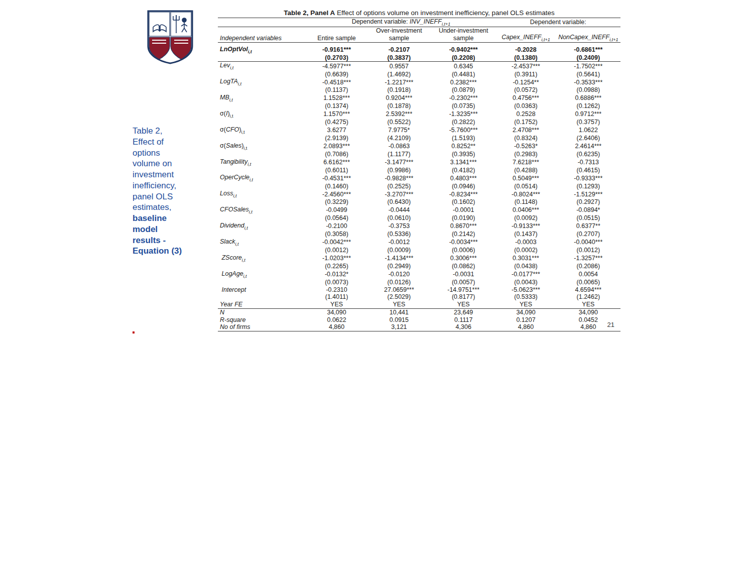Table 2,
Effect of
options
volume on
investment
inefficiency,
panel OLS
estimates,
baseline
model
results -
Equation (3)
Table 2, Panel A Effect of options volume on investment inefficiency, panel OLS estimates
| | Dependent variable: INV_INEFF i,t+1 | Dependent variable: |
| --- | --- | --- |
| Independent variables | Entire sample | Over-investment sample | Under-investment sample | Capex_INEFF i,t+1 | NonCapex_INEFF i,t+1 |
| LnOptVol i,t | -0.9161*** | -0.2107 | -0.9402*** | -0.2028 | -0.6861*** |
| | (0.2703) | (0.3837) | (0.2208) | (0.1380) | (0.2409) |
| Lev i,t | -4.5977*** | 0.9557 | 0.6345 | -2.4537*** | -1.7502*** |
| | (0.6639) | (1.4692) | (0.4481) | (0.3911) | (0.5641) |
| LogTA i,t | -0.4518*** | -1.2217*** | 0.2382*** | -0.1254** | -0.3533*** |
| | (0.1137) | (0.1918) | (0.0879) | (0.0572) | (0.0988) |
| MB i,t | 1.1528*** | 0.9204*** | -0.2302*** | 0.4756*** | 0.6886*** |
| | (0.1374) | (0.1878) | (0.0735) | (0.0363) | (0.1262) |
| σ( I ) i,t | 1.1570*** | 2.5392*** | -1.3235*** | 0.2528 | 0.9712*** |
| | (0.4275) | (0.5522) | (0.2822) | (0.1752) | (0.3757) |
| σ( CFO ) i,t | 3.6277 | 7.9775* | -5.7600*** | 2.4708*** | 1.0622 |
| | (2.9139) | (4.2109) | (1.5193) | (0.8324) | (2.6406) |
| σ( Sales ) i,t | 2.0893*** | -0.0863 | 0.8252** | -0.5263* | 2.4614*** |
| | (0.7086) | (1.1177) | (0.3935) | (0.2983) | (0.6235) |
| Tangibility i,t | 6.6162*** | -3.1477*** | 3.1341*** | 7.6218*** | -0.7313 |
| | (0.6011) | (0.9986) | (0.4182) | (0.4288) | (0.4615) |
| OperCycle i,t | -0.4531*** | -0.9828*** | 0.4803*** | 0.5049*** | -0.9333*** |
| | (0.1460) | (0.2525) | (0.0946) | (0.0514) | (0.1293) |
| Loss i,t | -2.4560*** | -3.2707*** | -0.8234*** | -0.8024*** | -1.5129*** |
| | (0.3229) | (0.6430) | (0.1602) | (0.1148) | (0.2927) |
| CFOSales i,t | -0.0499 | -0.0444 | -0.0001 | 0.0406*** | -0.0894* |
| | (0.0564) | (0.0610) | (0.0190) | (0.0092) | (0.0515) |
| Dividend i,t | -0.2100 | -0.3753 | 0.8670*** | -0.9133*** | 0.6377** |
| | (0.3058) | (0.5336) | (0.2142) | (0.1437) | (0.2707) |
| Slack i,t | -0.0042*** | -0.0012 | -0.0034*** | -0.0003 | -0.0040*** |
| | (0.0012) | (0.0009) | (0.0006) | (0.0002) | (0.0012) |
| ZScore i,t | -1.0203*** | -1.4134*** | 0.3006*** | 0.3031*** | -1.3257*** |
| | (0.2265) | (0.2949) | (0.0862) | (0.0438) | (0.2086) |
| LogAge i,t | -0.0132* | -0.0120 | -0.0031 | -0.0177*** | 0.0054 |
| | (0.0073) | (0.0126) | (0.0057) | (0.0043) | (0.0065) |
| Intercept | -0.2310 | 27.0659*** | -14.9751*** | -5.0623*** | 4.6594*** |
| | (1.4011) | (2.5029) | (0.8177) | (0.5333) | (1.2462) |
| Year FE | YES | YES | YES | YES | YES |
| N | 34,090 | 10,441 | 23,649 | 34,090 | 34,090 |
| R-square | 0.0622 | 0.0915 | 0.1117 | 0.1207 | 0.0452 |
| No of firms | 4,860 | 3,121 | 4,306 | 4,860 | 4,860 |
21